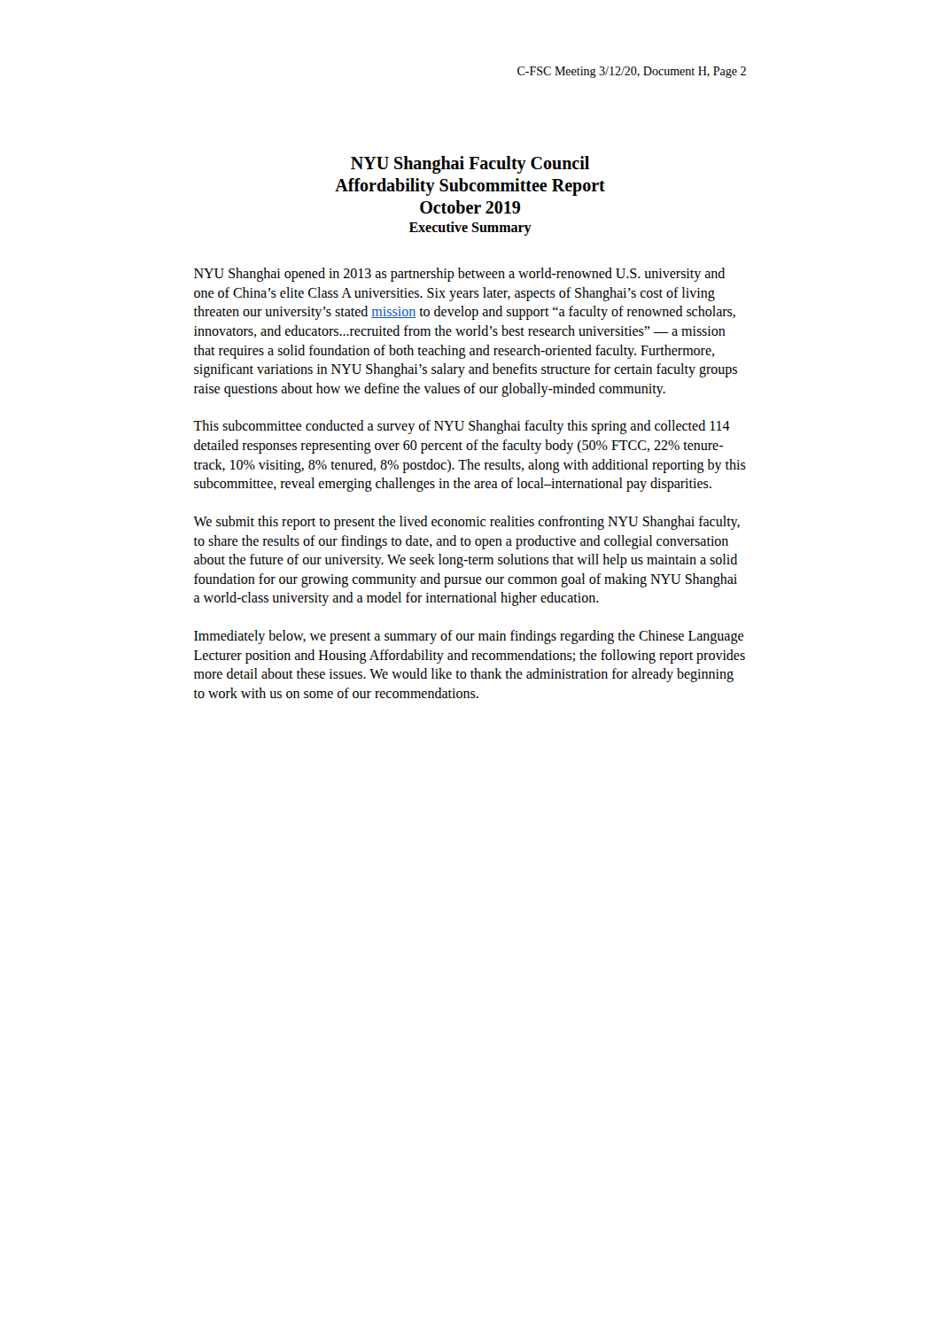C-FSC Meeting 3/12/20, Document H, Page 2
NYU Shanghai Faculty Council
Affordability Subcommittee Report
October 2019
Executive Summary
NYU Shanghai opened in 2013 as partnership between a world-renowned U.S. university and one of China’s elite Class A universities. Six years later, aspects of Shanghai’s cost of living threaten our university’s stated mission to develop and support “a faculty of renowned scholars, innovators, and educators...recruited from the world’s best research universities” — a mission that requires a solid foundation of both teaching and research-oriented faculty. Furthermore, significant variations in NYU Shanghai’s salary and benefits structure for certain faculty groups raise questions about how we define the values of our globally-minded community.
This subcommittee conducted a survey of NYU Shanghai faculty this spring and collected 114 detailed responses representing over 60 percent of the faculty body (50% FTCC, 22% tenure-track, 10% visiting, 8% tenured, 8% postdoc). The results, along with additional reporting by this subcommittee, reveal emerging challenges in the area of local–international pay disparities.
We submit this report to present the lived economic realities confronting NYU Shanghai faculty, to share the results of our findings to date, and to open a productive and collegial conversation about the future of our university. We seek long-term solutions that will help us maintain a solid foundation for our growing community and pursue our common goal of making NYU Shanghai a world-class university and a model for international higher education.
Immediately below, we present a summary of our main findings regarding the Chinese Language Lecturer position and Housing Affordability and recommendations; the following report provides more detail about these issues. We would like to thank the administration for already beginning to work with us on some of our recommendations.